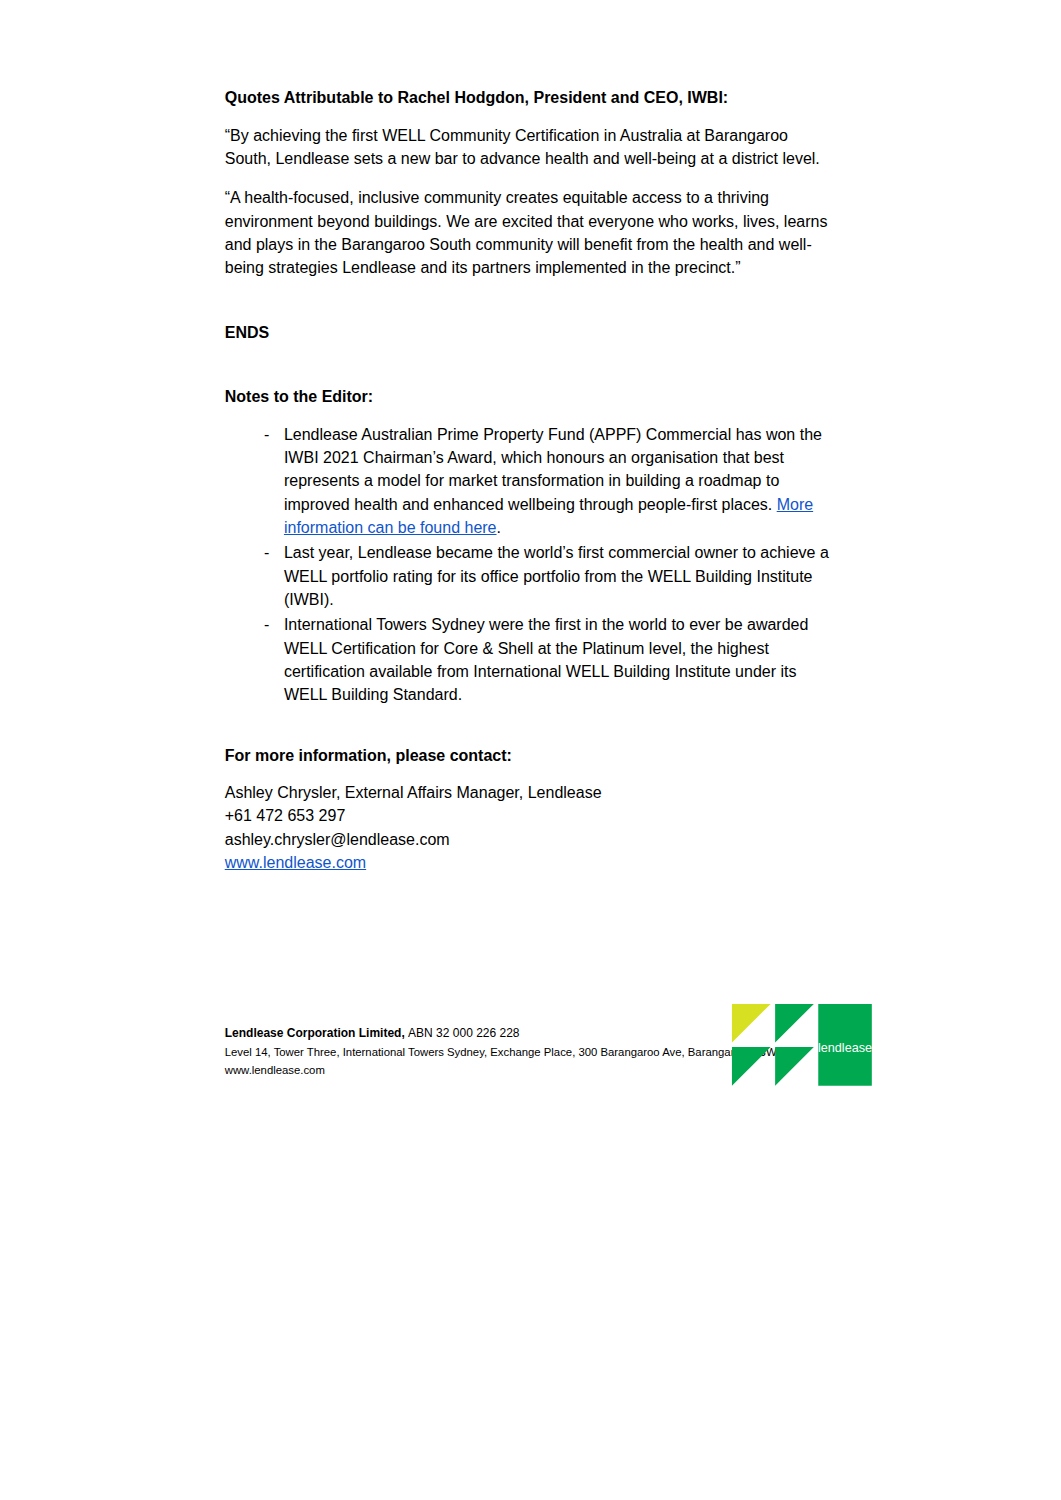Quotes Attributable to Rachel Hodgdon, President and CEO, IWBI:
“By achieving the first WELL Community Certification in Australia at Barangaroo South, Lendlease sets a new bar to advance health and well-being at a district level.
“A health-focused, inclusive community creates equitable access to a thriving environment beyond buildings. We are excited that everyone who works, lives, learns and plays in the Barangaroo South community will benefit from the health and well-being strategies Lendlease and its partners implemented in the precinct.”
ENDS
Notes to the Editor:
Lendlease Australian Prime Property Fund (APPF) Commercial has won the IWBI 2021 Chairman’s Award, which honours an organisation that best represents a model for market transformation in building a roadmap to improved health and enhanced wellbeing through people-first places. More information can be found here.
Last year, Lendlease became the world’s first commercial owner to achieve a WELL portfolio rating for its office portfolio from the WELL Building Institute (IWBI).
International Towers Sydney were the first in the world to ever be awarded WELL Certification for Core & Shell at the Platinum level, the highest certification available from International WELL Building Institute under its WELL Building Standard.
For more information, please contact:
Ashley Chrysler, External Affairs Manager, Lendlease
+61 472 653 297
ashley.chrysler@lendlease.com
www.lendlease.com
Lendlease Corporation Limited, ABN 32 000 226 228
Level 14, Tower Three, International Towers Sydney, Exchange Place, 300 Barangaroo Ave, Barangaroo NSW
www.lendlease.com
lendlease